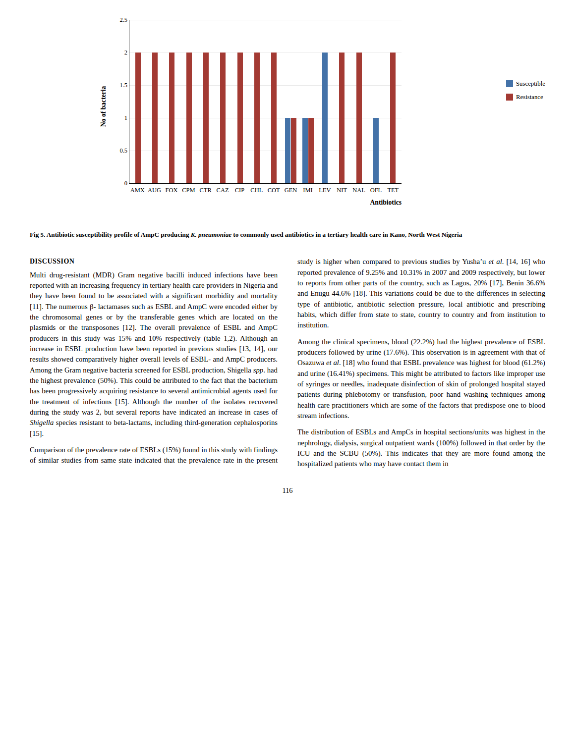No of bacteria
2.5 2 1.5 1 0.5 0
Susceptible
Resistance
AMX AUG FOX CPM CTR CAZ CIP CHL COT GEN IMI LEV NIT NAL OFL TET
Antibiotics
Fig 5. Antibiotic susceptibility profile of AmpC producing K. pneumoniae to commonly used antibiotics in a tertiary health care in Kano, North West Nigeria
DISCUSSION
Multi drug-resistant (MDR) Gram negative bacilli induced infections have been reported with an increasing frequency in tertiary health care providers in Nigeria and they have been found to be associated with a significant morbidity and mortality [11]. The numerous β- lactamases such as ESBL and AmpC were encoded either by the chromosomal genes or by the transferable genes which are located on the plasmids or the transposones [12]. The overall prevalence of ESBL and AmpC producers in this study was 15% and 10% respectively (table 1,2). Although an increase in ESBL production have been reported in previous studies [13, 14], our results showed comparatively higher overall levels of ESBL- and AmpC producers. Among the Gram negative bacteria screened for ESBL production, Shigella spp. had the highest prevalence (50%). This could be attributed to the fact that the bacterium has been progressively acquiring resistance to several antimicrobial agents used for the treatment of infections [15]. Although the number of the isolates recovered during the study was 2, but several reports have indicated an increase in cases of Shigella species resistant to beta-lactams, including third-generation cephalosporins [15].
Comparison of the prevalence rate of ESBLs (15%) found in this study with findings of similar studies from same state indicated that the prevalence rate in the present study is higher when compared to previous studies by Yusha’u et al. [14, 16] who reported prevalence of 9.25% and 10.31% in 2007 and 2009 respectively, but lower to reports from other parts of the country, such as Lagos, 20% [17], Benin 36.6% and Enugu 44.6% [18]. This variations could be due to the differences in selecting type of antibiotic, antibiotic selection pressure, local antibiotic and prescribing habits, which differ from state to state, country to country and from institution to institution.
Among the clinical specimens, blood (22.2%) had the highest prevalence of ESBL producers followed by urine (17.6%). This observation is in agreement with that of Osazuwa et al. [18] who found that ESBL prevalence was highest for blood (61.2%) and urine (16.41%) specimens. This might be attributed to factors like improper use of syringes or needles, inadequate disinfection of skin of prolonged hospital stayed patients during phlebotomy or transfusion, poor hand washing techniques among health care practitioners which are some of the factors that predispose one to blood stream infections.
The distribution of ESBLs and AmpCs in hospital sections/units was highest in the nephrology, dialysis, surgical outpatient wards (100%) followed in that order by the ICU and the SCBU (50%). This indicates that they are more found among the hospitalized patients who may have contact them in
116